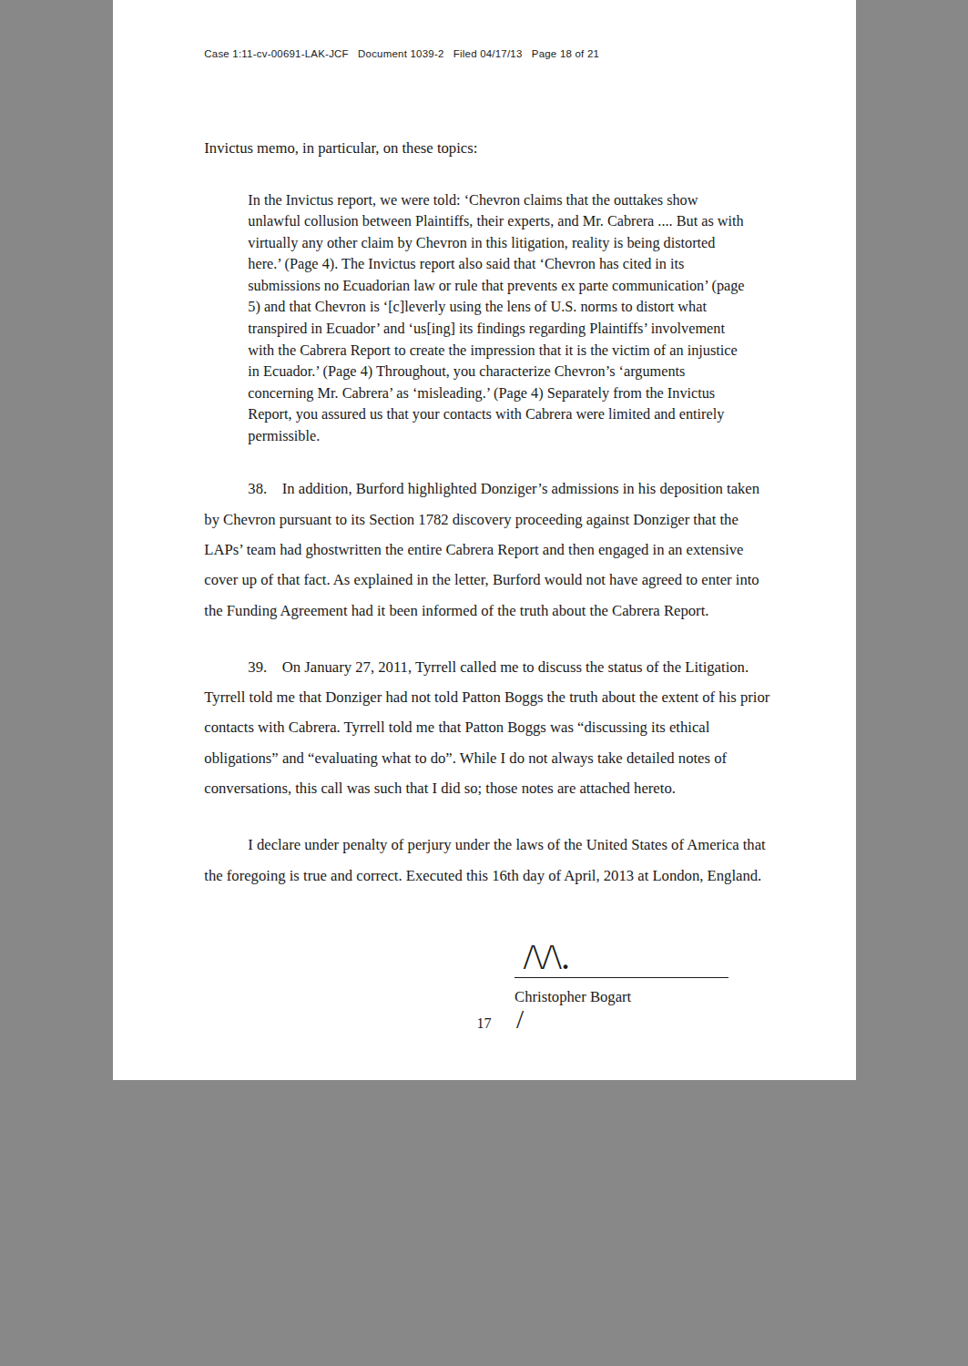Case 1:11-cv-00691-LAK-JCF Document 1039-2 Filed 04/17/13 Page 18 of 21
Invictus memo, in particular, on these topics:
In the Invictus report, we were told: ‘Chevron claims that the outtakes show unlawful collusion between Plaintiffs, their experts, and Mr. Cabrera .... But as with virtually any other claim by Chevron in this litigation, reality is being distorted here.’ (Page 4). The Invictus report also said that ‘Chevron has cited in its submissions no Ecuadorian law or rule that prevents ex parte communication’ (page 5) and that Chevron is ‘[c]leverly using the lens of U.S. norms to distort what transpired in Ecuador’ and ‘us[ing] its findings regarding Plaintiffs’ involvement with the Cabrera Report to create the impression that it is the victim of an injustice in Ecuador.’ (Page 4) Throughout, you characterize Chevron’s ‘arguments concerning Mr. Cabrera’ as ‘misleading.’ (Page 4) Separately from the Invictus Report, you assured us that your contacts with Cabrera were limited and entirely permissible.
38. In addition, Burford highlighted Donziger’s admissions in his deposition taken by Chevron pursuant to its Section 1782 discovery proceeding against Donziger that the LAPs’ team had ghostwritten the entire Cabrera Report and then engaged in an extensive cover up of that fact. As explained in the letter, Burford would not have agreed to enter into the Funding Agreement had it been informed of the truth about the Cabrera Report.
39. On January 27, 2011, Tyrrell called me to discuss the status of the Litigation. Tyrrell told me that Donziger had not told Patton Boggs the truth about the extent of his prior contacts with Cabrera. Tyrrell told me that Patton Boggs was “discussing its ethical obligations” and “evaluating what to do”. While I do not always take detailed notes of conversations, this call was such that I did so; those notes are attached hereto.
I declare under penalty of perjury under the laws of the United States of America that the foregoing is true and correct. Executed this 16th day of April, 2013 at London, England.
/\/\.
Christopher Bogart
/
17